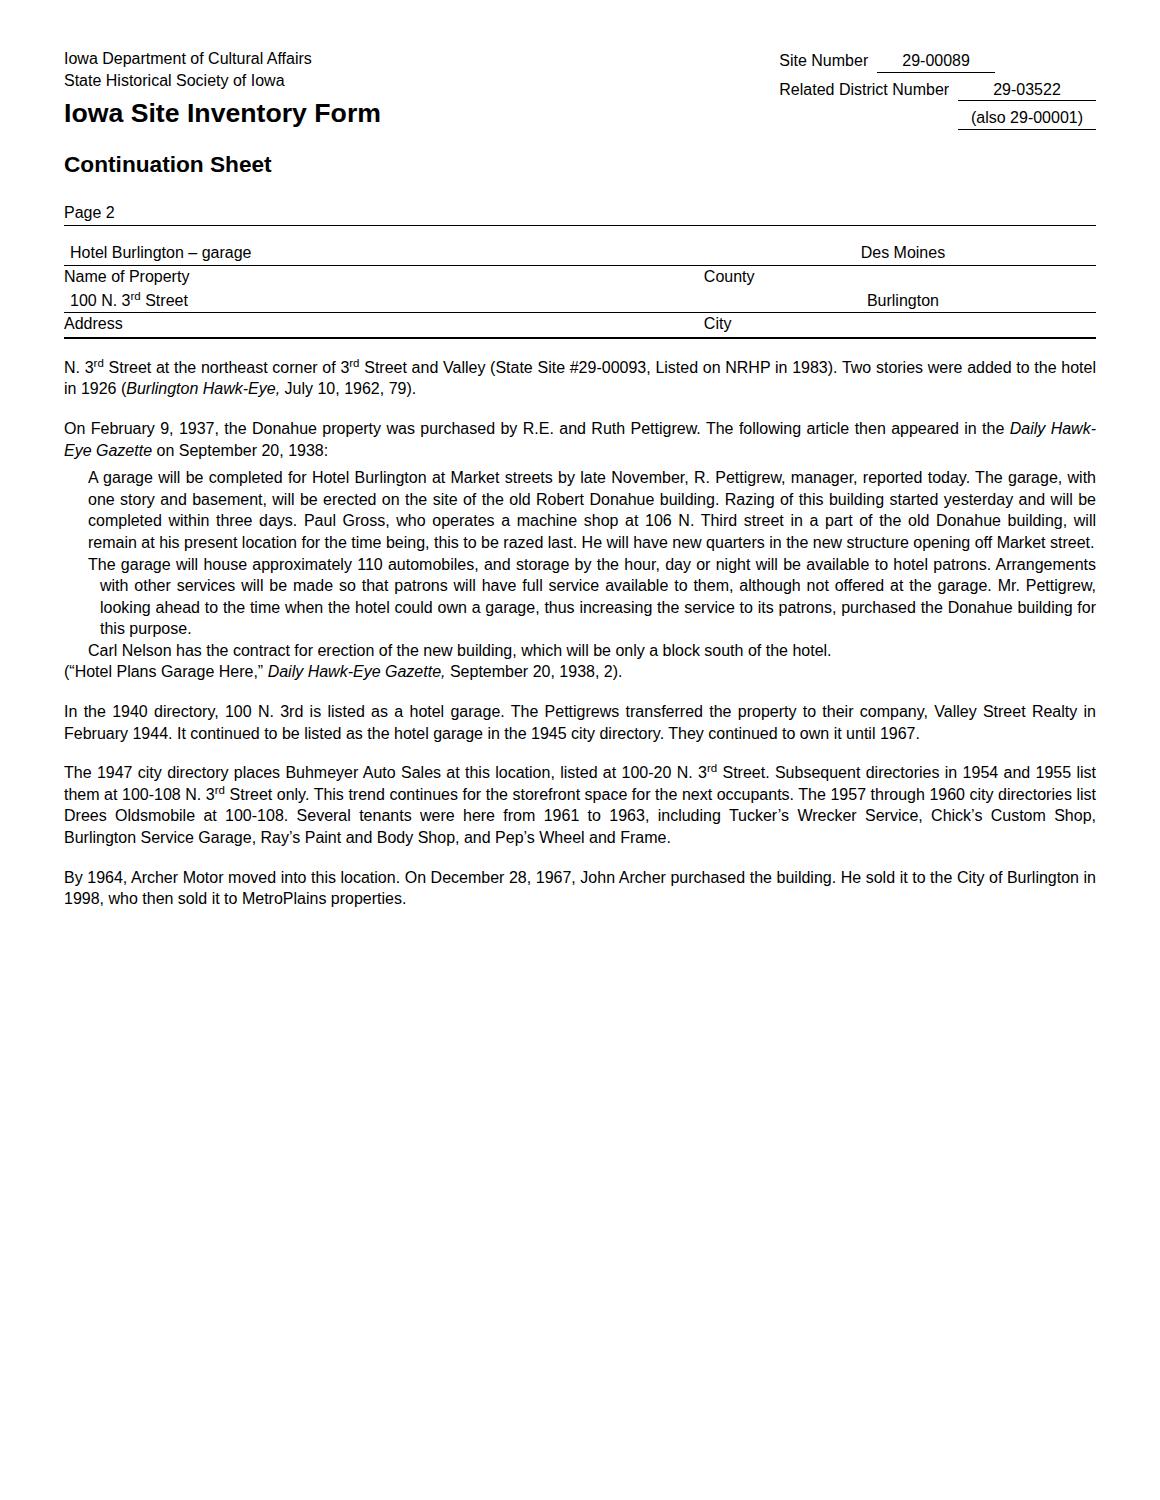Iowa Department of Cultural Affairs
State Historical Society of Iowa
Iowa Site Inventory Form
Site Number 29-00089
Related District Number 29-03522
(also 29-00001)
Continuation Sheet
Page 2
| Hotel Burlington – garage | Des Moines |
| Name of Property | County |
| 100 N. 3 rd Street | Burlington |
| Address | City |
N. 3rd Street at the northeast corner of 3rd Street and Valley (State Site #29-00093, Listed on NRHP in 1983). Two stories were added to the hotel in 1926 (Burlington Hawk-Eye, July 10, 1962, 79).
On February 9, 1937, the Donahue property was purchased by R.E. and Ruth Pettigrew. The following article then appeared in the Daily Hawk-Eye Gazette on September 20, 1938:
A garage will be completed for Hotel Burlington at Market streets by late November, R. Pettigrew, manager, reported today. The garage, with one story and basement, will be erected on the site of the old Robert Donahue building. Razing of this building started yesterday and will be completed within three days. Paul Gross, who operates a machine shop at 106 N. Third street in a part of the old Donahue building, will remain at his present location for the time being, this to be razed last. He will have new quarters in the new structure opening off Market street.
The garage will house approximately 110 automobiles, and storage by the hour, day or night will be available to hotel patrons. Arrangements with other services will be made so that patrons will have full service available to them, although not offered at the garage. Mr. Pettigrew, looking ahead to the time when the hotel could own a garage, thus increasing the service to its patrons, purchased the Donahue building for this purpose.
Carl Nelson has the contract for erection of the new building, which will be only a block south of the hotel.
(“Hotel Plans Garage Here,” Daily Hawk-Eye Gazette, September 20, 1938, 2).
In the 1940 directory, 100 N. 3rd is listed as a hotel garage. The Pettigrews transferred the property to their company, Valley Street Realty in February 1944. It continued to be listed as the hotel garage in the 1945 city directory. They continued to own it until 1967.
The 1947 city directory places Buhmeyer Auto Sales at this location, listed at 100-20 N. 3rd Street. Subsequent directories in 1954 and 1955 list them at 100-108 N. 3rd Street only. This trend continues for the storefront space for the next occupants. The 1957 through 1960 city directories list Drees Oldsmobile at 100-108. Several tenants were here from 1961 to 1963, including Tucker’s Wrecker Service, Chick’s Custom Shop, Burlington Service Garage, Ray’s Paint and Body Shop, and Pep’s Wheel and Frame.
By 1964, Archer Motor moved into this location. On December 28, 1967, John Archer purchased the building. He sold it to the City of Burlington in 1998, who then sold it to MetroPlains properties.